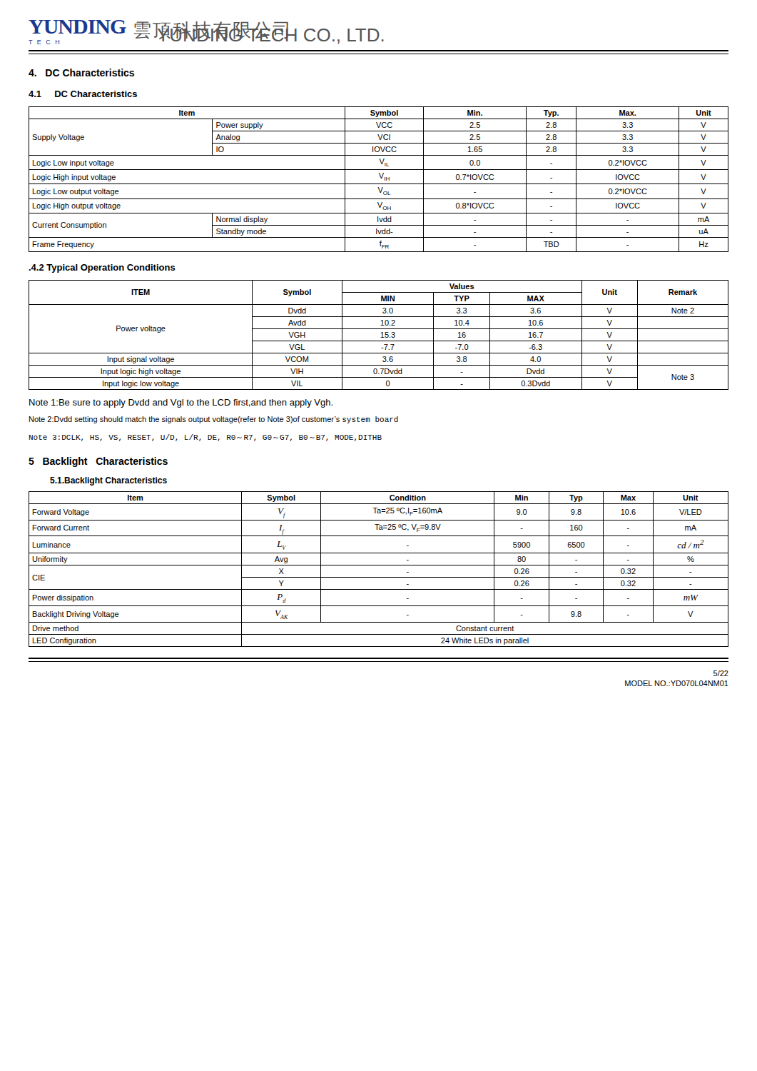YUN DING
T E C H
雲頂科技有限公司
YUNDING TECH CO., LTD.
4. DC Characteristics
4.1 DC Characteristics
| Item | Symbol | Min. | Typ. | Max. | Unit |
| --- | --- | --- | --- | --- | --- |
| Supply Voltage | Power supply | VCC | 2.5 | 2.8 | 3.3 | V |
| Analog | VCI | 2.5 | 2.8 | 3.3 | V |
| IO | IOVCC | 1.65 | 2.8 | 3.3 | V |
| Logic Low input voltage | V IL | 0.0 | - | 0.2*IOVCC | V |
| Logic High input voltage | V IH | 0.7*IOVCC | - | IOVCC | V |
| Logic Low output voltage | V OL | - | - | 0.2*IOVCC | V |
| Logic High output voltage | V OH | 0.8*IOVCC | - | IOVCC | V |
| Current Consumption | Normal display | Ivdd | - | - | - | mA |
| Standby mode | Ivdd- | - | - | - | uA |
| Frame Frequency | f FR | - | TBD | - | Hz |
.4.2 Typical Operation Conditions
| ITEM | Symbol | Values | Unit | Remark |
| --- | --- | --- | --- | --- |
| MIN | TYP | MAX |
| Power voltage | Dvdd | 3.0 | 3.3 | 3.6 | V | Note 2 |
| Avdd | 10.2 | 10.4 | 10.6 | V | |
| VGH | 15.3 | 16 | 16.7 | V | |
| VGL | -7.7 | -7.0 | -6.3 | V | |
| Input signal voltage | VCOM | 3.6 | 3.8 | 4.0 | V | |
| Input logic high voltage | VIH | 0.7Dvdd | - | Dvdd | V | Note 3 |
| Input logic low voltage | VIL | 0 | - | 0.3Dvdd | V |
Note 1:Be sure to apply Dvdd and Vgl to the LCD first,and then apply Vgh.
Note 2:Dvdd setting should match the signals output voltage(refer to Note 3)of customer’s system board
Note 3:DCLK, HS, VS, RESET, U/D, L/R, DE, R0～R7, G0～G7, B0～B7, MODE,DITHB
5 Backlight Characteristics
5.1.Backlight Characteristics
| Item | Symbol | Condition | Min | Typ | Max | Unit |
| --- | --- | --- | --- | --- | --- | --- |
| Forward Voltage | V f | Ta=25 ºC,I F =160mA | 9.0 | 9.8 | 10.6 | V/LED |
| Forward Current | I f | Ta=25 ºC, V F =9.8V | - | 160 | - | mA |
| Luminance | L V | - | 5900 | 6500 | - | cd / m 2 |
| Uniformity | Avg | - | 80 | - | - | % |
| CIE | X | - | 0.26 | - | 0.32 | - |
| Y | - | 0.26 | - | 0.32 | - |
| Power dissipation | P d | - | - | - | - | mW |
| Backlight Driving Voltage | V AK | - | - | 9.8 | - | V |
| Drive method | Constant current |
| LED Configuration | 24 White LEDs in parallel |
5/22
MODEL NO.:YD070L04NM01